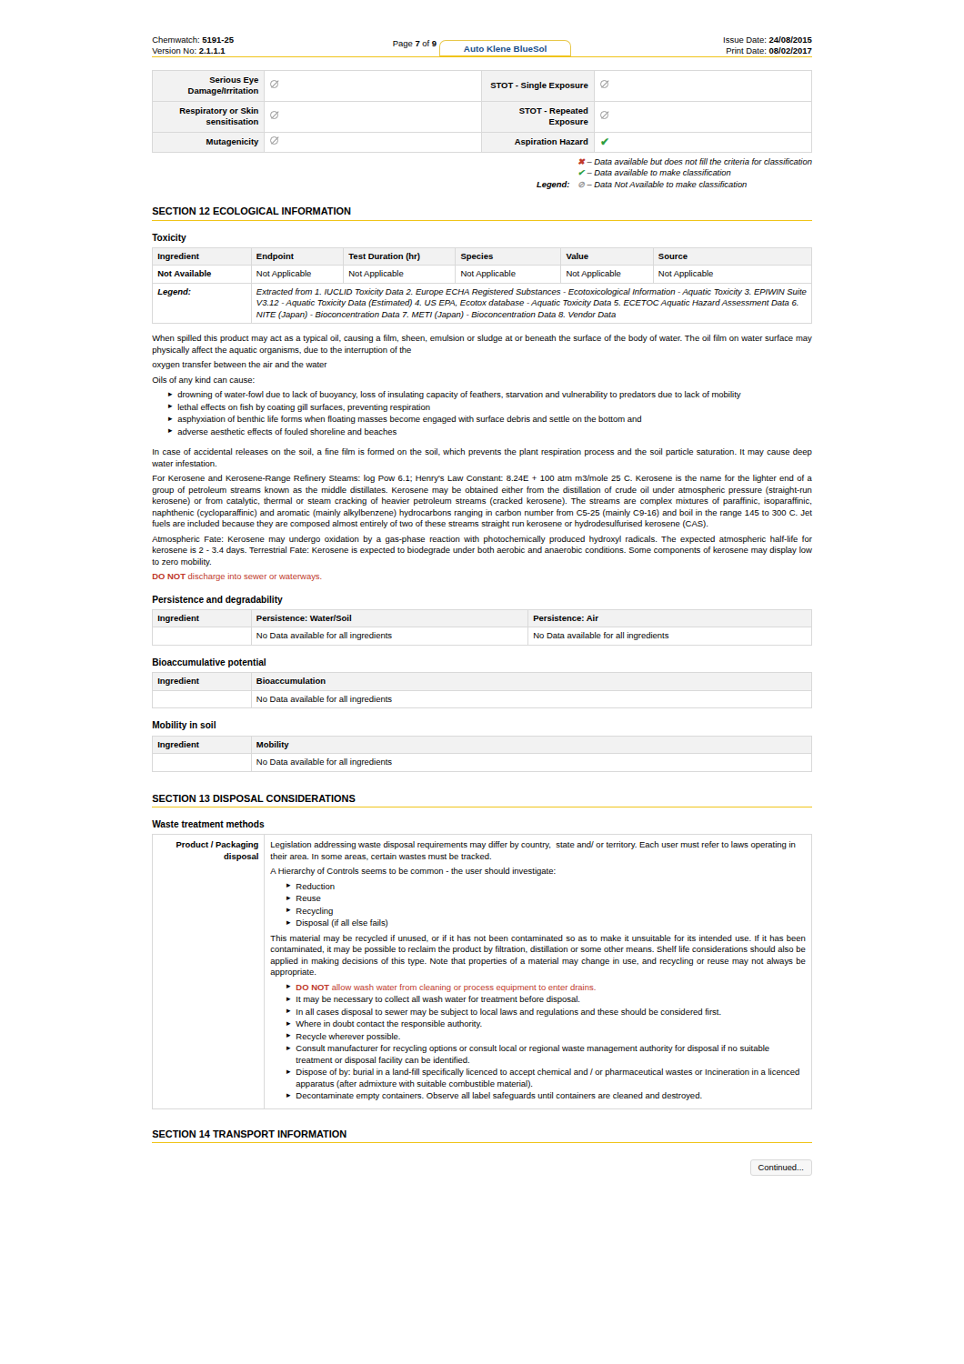Chemwatch: 5191-25
Version No: 2.1.1.1
Page 7 of 9
Auto Klene BlueSol
Issue Date: 24/08/2015
Print Date: 08/02/2017
| Serious Eye Damage/Irritation | | STOT - Single Exposure | |
| Respiratory or Skin sensitisation | | STOT - Repeated Exposure | |
| Mutagenicity | | Aspiration Hazard | ✔ |
Legend:
✖ – Data available but does not fill the criteria for classification
✔ – Data available to make classification
⊘ – Data Not Available to make classification
SECTION 12 ECOLOGICAL INFORMATION
Toxicity
| Ingredient | Endpoint | Test Duration (hr) | Species | Value | Source |
| --- | --- | --- | --- | --- | --- |
| Not Available | Not Applicable | Not Applicable | Not Applicable | Not Applicable | Not Applicable |
| Legend: | Extracted from 1. IUCLID Toxicity Data 2. Europe ECHA Registered Substances - Ecotoxicological Information - Aquatic Toxicity 3. EPIWIN Suite V3.12 - Aquatic Toxicity Data (Estimated) 4. US EPA, Ecotox database - Aquatic Toxicity Data 5. ECETOC Aquatic Hazard Assessment Data 6. NITE (Japan) - Bioconcentration Data 7. METI (Japan) - Bioconcentration Data 8. Vendor Data |
When spilled this product may act as a typical oil, causing a film, sheen, emulsion or sludge at or beneath the surface of the body of water. The oil film on water surface may physically affect the aquatic organisms, due to the interruption of the
oxygen transfer between the air and the water
Oils of any kind can cause:
drowning of water-fowl due to lack of buoyancy, loss of insulating capacity of feathers, starvation and vulnerability to predators due to lack of mobility
lethal effects on fish by coating gill surfaces, preventing respiration
asphyxiation of benthic life forms when floating masses become engaged with surface debris and settle on the bottom and
adverse aesthetic effects of fouled shoreline and beaches
In case of accidental releases on the soil, a fine film is formed on the soil, which prevents the plant respiration process and the soil particle saturation. It may cause deep water infestation.
For Kerosene and Kerosene-Range Refinery Steams: log Pow 6.1; Henry's Law Constant: 8.24E + 100 atm m3/mole 25 C. Kerosene is the name for the lighter end of a group of petroleum streams known as the middle distillates. Kerosene may be obtained either from the distillation of crude oil under atmospheric pressure (straight-run kerosene) or from catalytic, thermal or steam cracking of heavier petroleum streams (cracked kerosene). The streams are complex mixtures of paraffinic, isoparaffinic, naphthenic (cycloparaffinic) and aromatic (mainly alkylbenzene) hydrocarbons ranging in carbon number from C5-25 (mainly C9-16) and boil in the range 145 to 300 C. Jet fuels are included because they are composed almost entirely of two of these streams straight run kerosene or hydrodesulfurised kerosene (CAS).
Atmospheric Fate: Kerosene may undergo oxidation by a gas-phase reaction with photochemically produced hydroxyl radicals. The expected atmospheric half-life for kerosene is 2 - 3.4 days. Terrestrial Fate: Kerosene is expected to biodegrade under both aerobic and anaerobic conditions. Some components of kerosene may display low to zero mobility.
DO NOT discharge into sewer or waterways.
Persistence and degradability
| Ingredient | Persistence: Water/Soil | Persistence: Air |
| --- | --- | --- |
| | No Data available for all ingredients | No Data available for all ingredients |
Bioaccumulative potential
| Ingredient | Bioaccumulation |
| --- | --- |
| | No Data available for all ingredients |
Mobility in soil
| Ingredient | Mobility |
| --- | --- |
| | No Data available for all ingredients |
SECTION 13 DISPOSAL CONSIDERATIONS
Waste treatment methods
| Product / Packaging disposal | Legislation addressing waste disposal requirements may differ by country, state and/ or territory. Each user must refer to laws operating in their area. In some areas, certain wastes must be tracked. A Hierarchy of Controls seems to be common - the user should investigate: Reduction Reuse Recycling Disposal (if all else fails) This material may be recycled if unused, or if it has not been contaminated so as to make it unsuitable for its intended use. If it has been contaminated, it may be possible to reclaim the product by filtration, distillation or some other means. Shelf life considerations should also be applied in making decisions of this type. Note that properties of a material may change in use, and recycling or reuse may not always be appropriate. DO NOT allow wash water from cleaning or process equipment to enter drains. It may be necessary to collect all wash water for treatment before disposal. In all cases disposal to sewer may be subject to local laws and regulations and these should be considered first. Where in doubt contact the responsible authority. Recycle wherever possible. Consult manufacturer for recycling options or consult local or regional waste management authority for disposal if no suitable treatment or disposal facility can be identified. Dispose of by: burial in a land-fill specifically licenced to accept chemical and / or pharmaceutical wastes or Incineration in a licenced apparatus (after admixture with suitable combustible material). Decontaminate empty containers. Observe all label safeguards until containers are cleaned and destroyed. |
SECTION 14 TRANSPORT INFORMATION
Continued...